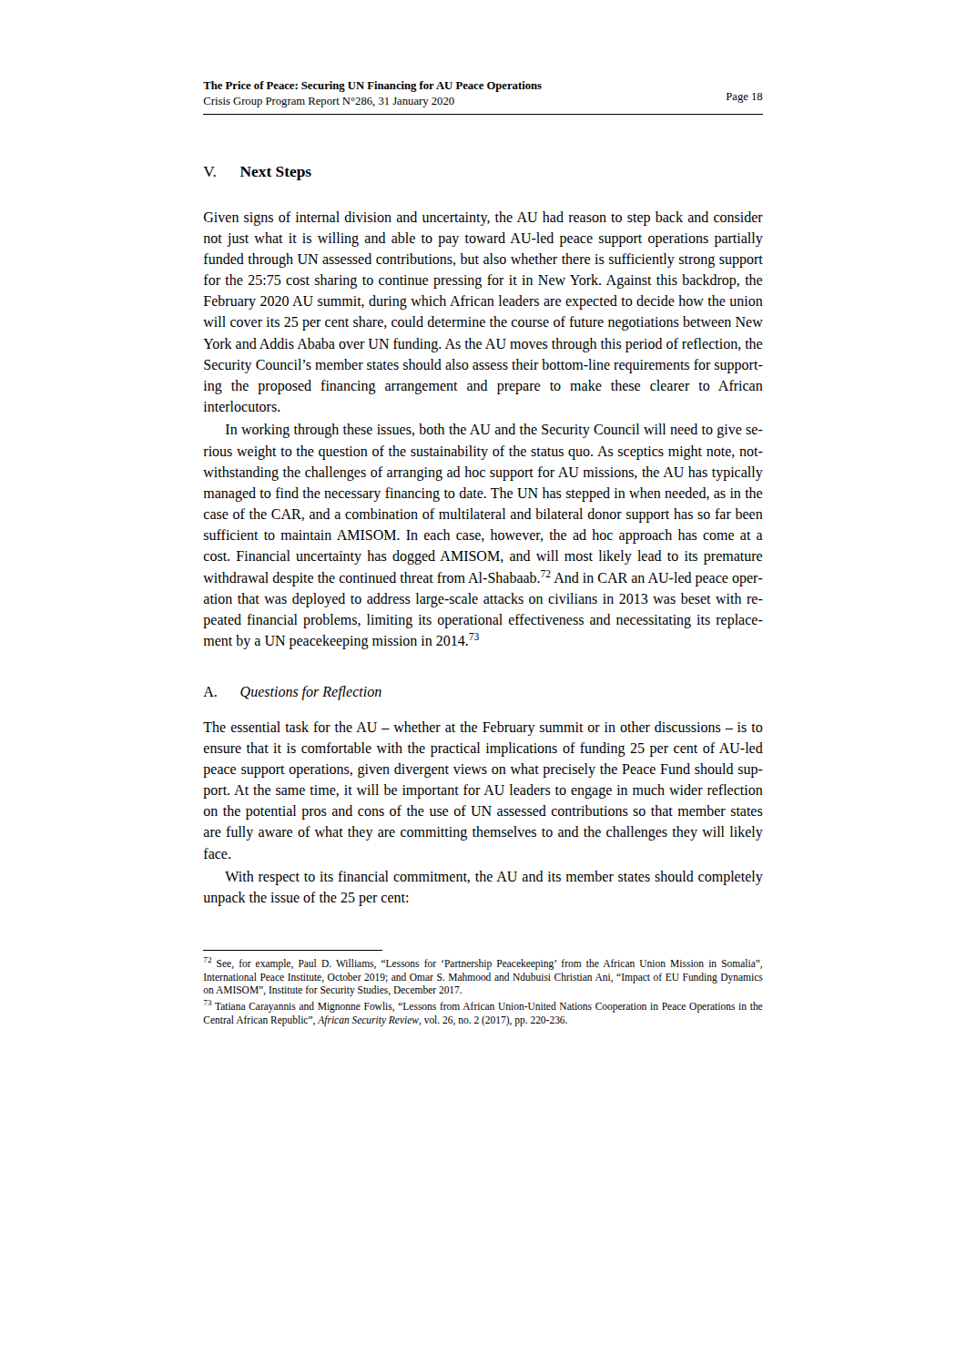The Price of Peace: Securing UN Financing for AU Peace Operations
Crisis Group Program Report N°286, 31 January 2020
Page 18
V. Next Steps
Given signs of internal division and uncertainty, the AU had reason to step back and consider not just what it is willing and able to pay toward AU-led peace support operations partially funded through UN assessed contributions, but also whether there is sufficiently strong support for the 25:75 cost sharing to continue pressing for it in New York. Against this backdrop, the February 2020 AU summit, during which African leaders are expected to decide how the union will cover its 25 per cent share, could determine the course of future negotiations between New York and Addis Ababa over UN funding. As the AU moves through this period of reflection, the Security Council’s member states should also assess their bottom-line requirements for supporting the proposed financing arrangement and prepare to make these clearer to African interlocutors.
In working through these issues, both the AU and the Security Council will need to give serious weight to the question of the sustainability of the status quo. As sceptics might note, notwithstanding the challenges of arranging ad hoc support for AU missions, the AU has typically managed to find the necessary financing to date. The UN has stepped in when needed, as in the case of the CAR, and a combination of multilateral and bilateral donor support has so far been sufficient to maintain AMISOM. In each case, however, the ad hoc approach has come at a cost. Financial uncertainty has dogged AMISOM, and will most likely lead to its premature withdrawal despite the continued threat from Al-Shabaab.72 And in CAR an AU-led peace operation that was deployed to address large-scale attacks on civilians in 2013 was beset with repeated financial problems, limiting its operational effectiveness and necessitating its replacement by a UN peacekeeping mission in 2014.73
A. Questions for Reflection
The essential task for the AU – whether at the February summit or in other discussions – is to ensure that it is comfortable with the practical implications of funding 25 per cent of AU-led peace support operations, given divergent views on what precisely the Peace Fund should support. At the same time, it will be important for AU leaders to engage in much wider reflection on the potential pros and cons of the use of UN assessed contributions so that member states are fully aware of what they are committing themselves to and the challenges they will likely face.
With respect to its financial commitment, the AU and its member states should completely unpack the issue of the 25 per cent:
72 See, for example, Paul D. Williams, “Lessons for ‘Partnership Peacekeeping’ from the African Union Mission in Somalia”, International Peace Institute, October 2019; and Omar S. Mahmood and Ndubuisi Christian Ani, “Impact of EU Funding Dynamics on AMISOM”, Institute for Security Studies, December 2017.
73 Tatiana Carayannis and Mignonne Fowlis, “Lessons from African Union-United Nations Cooperation in Peace Operations in the Central African Republic”, African Security Review, vol. 26, no. 2 (2017), pp. 220-236.